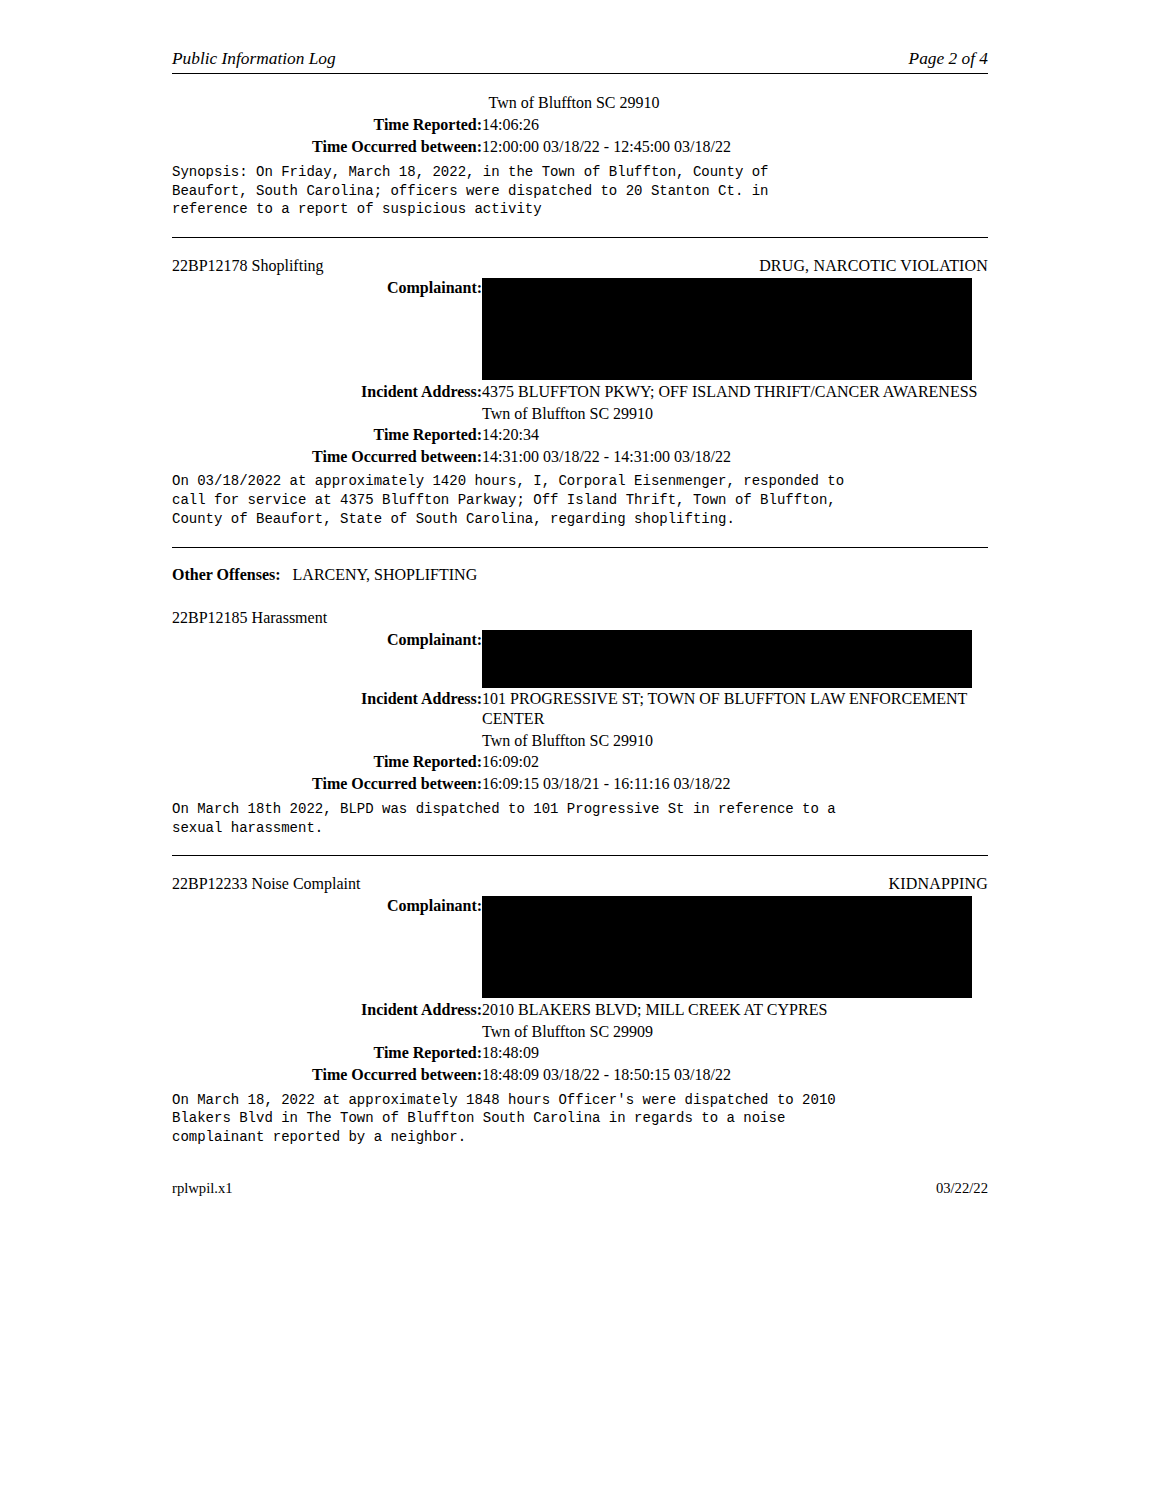Public Information Log
Page 2 of 4
Twn of Bluffton SC 29910
| Time Reported: | 14:06:26 |
| Time Occurred between: | 12:00:00 03/18/22 - 12:45:00 03/18/22 |
Synopsis: On Friday, March 18, 2022, in the Town of Bluffton, County of Beaufort, South Carolina; officers were dispatched to 20 Stanton Ct. in reference to a report of suspicious activity
22BP12178 Shoplifting
DRUG, NARCOTIC VIOLATION
| Complainant: | |
| Incident Address: | 4375 BLUFFTON PKWY; OFF ISLAND THRIFT/CANCER AWARENESS |
| | Twn of Bluffton SC 29910 |
| Time Reported: | 14:20:34 |
| Time Occurred between: | 14:31:00 03/18/22 - 14:31:00 03/18/22 |
On 03/18/2022 at approximately 1420 hours, I, Corporal Eisenmenger, responded to call for service at 4375 Bluffton Parkway; Off Island Thrift, Town of Bluffton, County of Beaufort, State of South Carolina, regarding shoplifting.
Other Offenses: LARCENY, SHOPLIFTING
22BP12185 Harassment
| Complainant: | |
| Incident Address: | 101 PROGRESSIVE ST; TOWN OF BLUFFTON LAW ENFORCEMENT CENTER |
| | Twn of Bluffton SC 29910 |
| Time Reported: | 16:09:02 |
| Time Occurred between: | 16:09:15 03/18/21 - 16:11:16 03/18/22 |
On March 18th 2022, BLPD was dispatched to 101 Progressive St in reference to a sexual harassment.
22BP12233 Noise Complaint
KIDNAPPING
| Complainant: | |
| Incident Address: | 2010 BLAKERS BLVD; MILL CREEK AT CYPRES |
| | Twn of Bluffton SC 29909 |
| Time Reported: | 18:48:09 |
| Time Occurred between: | 18:48:09 03/18/22 - 18:50:15 03/18/22 |
On March 18, 2022 at approximately 1848 hours Officer's were dispatched to 2010 Blakers Blvd in The Town of Bluffton South Carolina in regards to a noise complainant reported by a neighbor.
rplwpil.x1
03/22/22